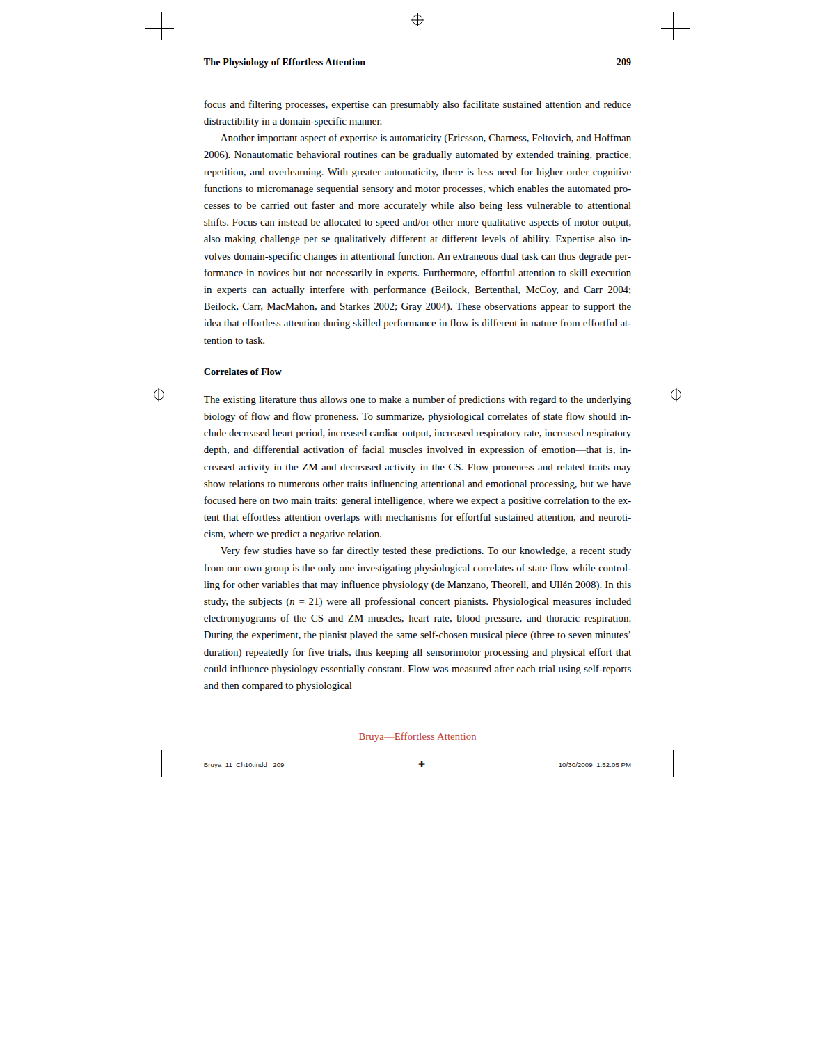The Physiology of Effortless Attention 209
focus and filtering processes, expertise can presumably also facilitate sustained attention and reduce distractibility in a domain-specific manner.
Another important aspect of expertise is automaticity (Ericsson, Charness, Feltovich, and Hoffman 2006). Nonautomatic behavioral routines can be gradually automated by extended training, practice, repetition, and overlearning. With greater automaticity, there is less need for higher order cognitive functions to micromanage sequential sensory and motor processes, which enables the automated processes to be carried out faster and more accurately while also being less vulnerable to attentional shifts. Focus can instead be allocated to speed and/or other more qualitative aspects of motor output, also making challenge per se qualitatively different at different levels of ability. Expertise also involves domain-specific changes in attentional function. An extraneous dual task can thus degrade performance in novices but not necessarily in experts. Furthermore, effortful attention to skill execution in experts can actually interfere with performance (Beilock, Bertenthal, McCoy, and Carr 2004; Beilock, Carr, MacMahon, and Starkes 2002; Gray 2004). These observations appear to support the idea that effortless attention during skilled performance in flow is different in nature from effortful attention to task.
Correlates of Flow
The existing literature thus allows one to make a number of predictions with regard to the underlying biology of flow and flow proneness. To summarize, physiological correlates of state flow should include decreased heart period, increased cardiac output, increased respiratory rate, increased respiratory depth, and differential activation of facial muscles involved in expression of emotion—that is, increased activity in the ZM and decreased activity in the CS. Flow proneness and related traits may show relations to numerous other traits influencing attentional and emotional processing, but we have focused here on two main traits: general intelligence, where we expect a positive correlation to the extent that effortless attention overlaps with mechanisms for effortful sustained attention, and neuroticism, where we predict a negative relation.
Very few studies have so far directly tested these predictions. To our knowledge, a recent study from our own group is the only one investigating physiological correlates of state flow while controlling for other variables that may influence physiology (de Manzano, Theorell, and Ullén 2008). In this study, the subjects (n = 21) were all professional concert pianists. Physiological measures included electromyograms of the CS and ZM muscles, heart rate, blood pressure, and thoracic respiration. During the experiment, the pianist played the same self-chosen musical piece (three to seven minutes’ duration) repeatedly for five trials, thus keeping all sensorimotor processing and physical effort that could influence physiology essentially constant. Flow was measured after each trial using self-reports and then compared to physiological
Bruya—Effortless Attention
Bruya_11_Ch10.indd 209 ✚ 10/30/2009 1:52:05 PM